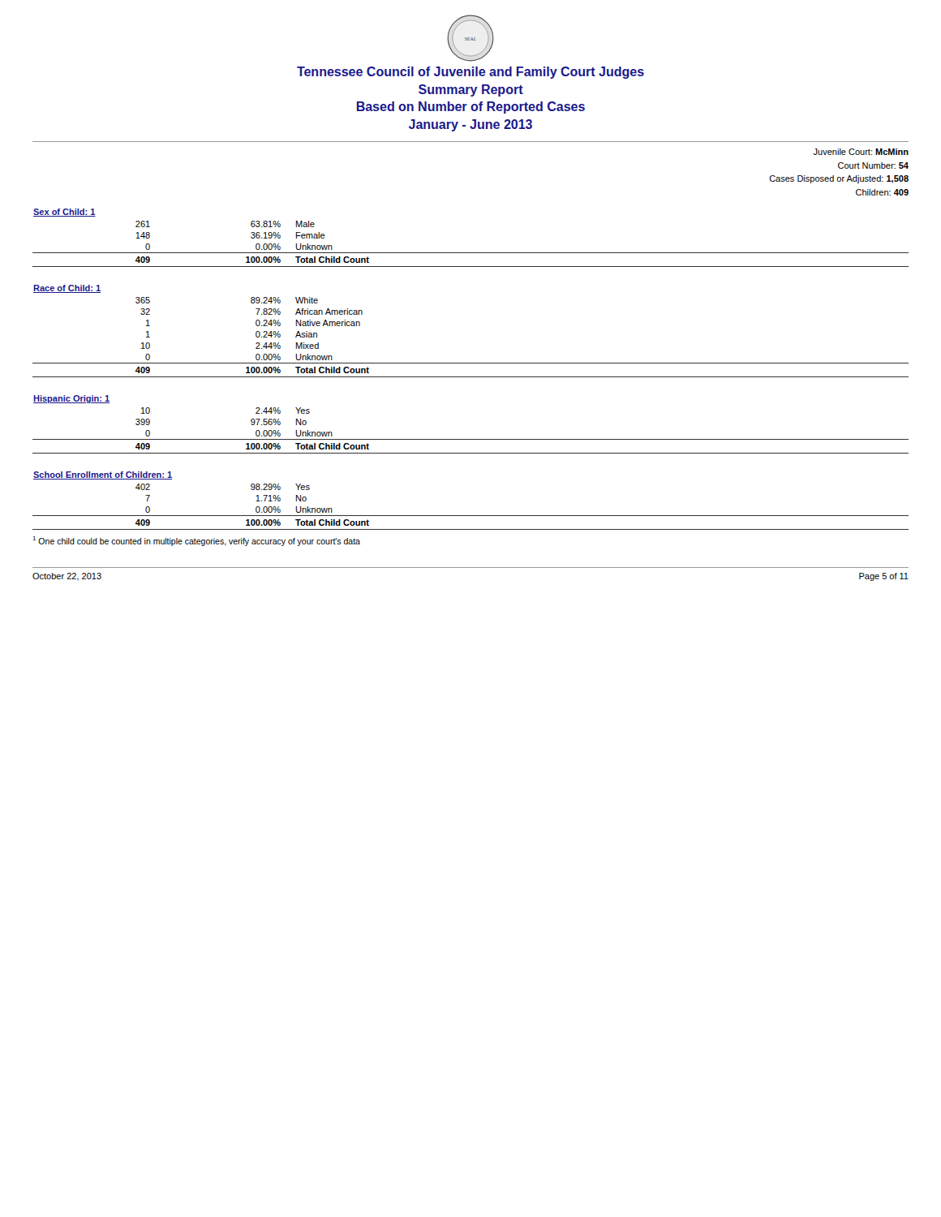Tennessee Council of Juvenile and Family Court Judges
Summary Report
Based on Number of Reported Cases
January - June 2013
Juvenile Court: McMinn
Court Number: 54
Cases Disposed or Adjusted: 1,508
Children: 409
| Sex of Child: 1 |
| 261 | 63.81% | Male |
| 148 | 36.19% | Female |
| 0 | 0.00% | Unknown |
| 409 | 100.00% | Total Child Count |
| Race of Child: 1 |
| 365 | 89.24% | White |
| 32 | 7.82% | African American |
| 1 | 0.24% | Native American |
| 1 | 0.24% | Asian |
| 10 | 2.44% | Mixed |
| 0 | 0.00% | Unknown |
| 409 | 100.00% | Total Child Count |
| Hispanic Origin: 1 |
| 10 | 2.44% | Yes |
| 399 | 97.56% | No |
| 0 | 0.00% | Unknown |
| 409 | 100.00% | Total Child Count |
| School Enrollment of Children: 1 |
| 402 | 98.29% | Yes |
| 7 | 1.71% | No |
| 0 | 0.00% | Unknown |
| 409 | 100.00% | Total Child Count |
1 One child could be counted in multiple categories, verify accuracy of your court's data
October 22, 2013 Page 5 of 11